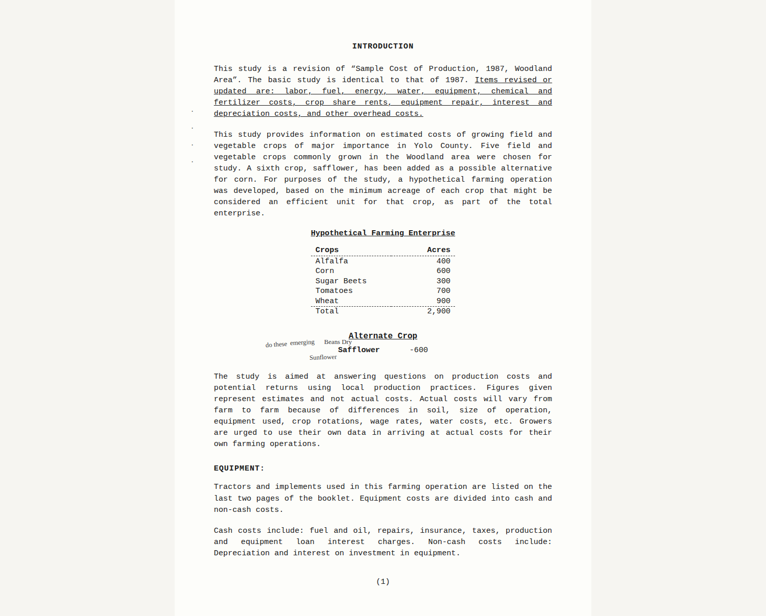· · · ·
Introduction
This study is a revision of “Sample Cost of Production, 1987, Woodland Area”. The basic study is identical to that of 1987. Items revised or updated are: labor, fuel, energy, water, equipment, chemical and fertilizer costs, crop share rents, equipment repair, interest and depreciation costs, and other overhead costs.
This study provides information on estimated costs of growing field and vegetable crops of major importance in Yolo County. Five field and vegetable crops commonly grown in the Woodland area were chosen for study. A sixth crop, safflower, has been added as a possible alternative for corn. For purposes of the study, a hypothetical farming operation was developed, based on the minimum acreage of each crop that might be considered an efficient unit for that crop, as part of the total enterprise.
Hypothetical Farming Enterprise
| Crops | Acres |
| --- | --- |
| Alfalfa | 400 |
| Corn | 600 |
| Sugar Beets | 300 |
| Tomatoes | 700 |
| Wheat | 900 |
| Total | 2,900 |
Alternate Crop
do these emerging Beans Dry Sunflower
| Safflower | - 600 |
The study is aimed at answering questions on production costs and potential returns using local production practices. Figures given represent estimates and not actual costs. Actual costs will vary from farm to farm because of differences in soil, size of operation, equipment used, crop rotations, wage rates, water costs, etc. Growers are urged to use their own data in arriving at actual costs for their own farming operations.
Equipment:
Tractors and implements used in this farming operation are listed on the last two pages of the booklet. Equipment costs are divided into cash and non-cash costs.
Cash costs include: fuel and oil, repairs, insurance, taxes, production and equipment loan interest charges. Non-cash costs include: Depreciation and interest on investment in equipment.
(1)